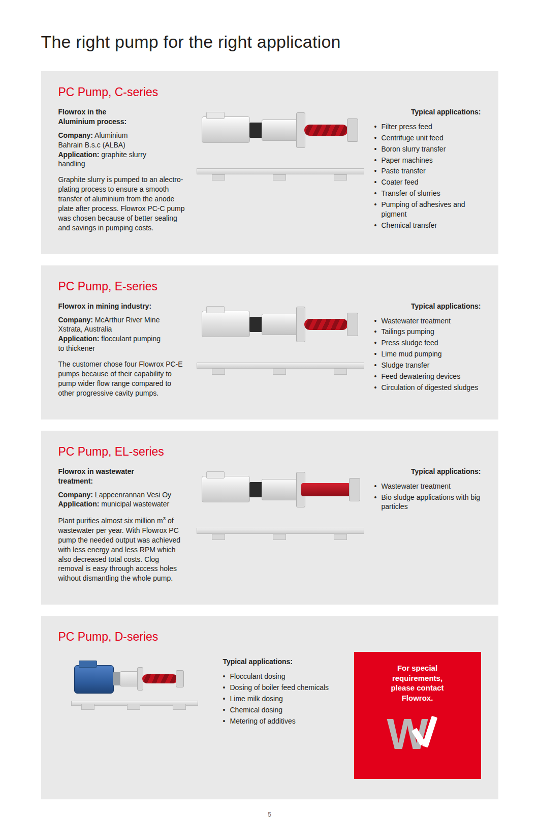The right pump for the right application
PC Pump, C-series
Flowrox in the
Aluminium process:
Company: Aluminium
Bahrain B.s.c (ALBA)
Application: graphite slurry
handling
Graphite slurry is pumped to an alectro-plating process to ensure a smooth transfer of aluminium from the anode plate after process. Flowrox PC-C pump was chosen because of better sealing and savings in pumping costs.
Typical applications:
Filter press feed
Centrifuge unit feed
Boron slurry transfer
Paper machines
Paste transfer
Coater feed
Transfer of slurries
Pumping of adhesives and pigment
Chemical transfer
PC Pump, E-series
Flowrox in mining industry:
Company: McArthur River Mine
Xstrata, Australia
Application: flocculant pumping
to thickener
The customer chose four Flowrox PC-E pumps because of their capability to pump wider flow range compared to other progressive cavity pumps.
Typical applications:
Wastewater treatment
Tailings pumping
Press sludge feed
Lime mud pumping
Sludge transfer
Feed dewatering devices
Circulation of digested sludges
PC Pump, EL-series
Flowrox in wastewater
treatment:
Company: Lappeenrannan Vesi Oy
Application: municipal wastewater
Plant purifies almost six million m3 of wastewater per year. With Flowrox PC pump the needed output was achieved with less energy and less RPM which also decreased total costs. Clog removal is easy through access holes without dismantling the whole pump.
Typical applications:
Wastewater treatment
Bio sludge applications with big particles
PC Pump, D-series
Typical applications:
Flocculant dosing
Dosing of boiler feed chemicals
Lime milk dosing
Chemical dosing
Metering of additives
For special
requirements,
please contact
Flowrox.
W
5